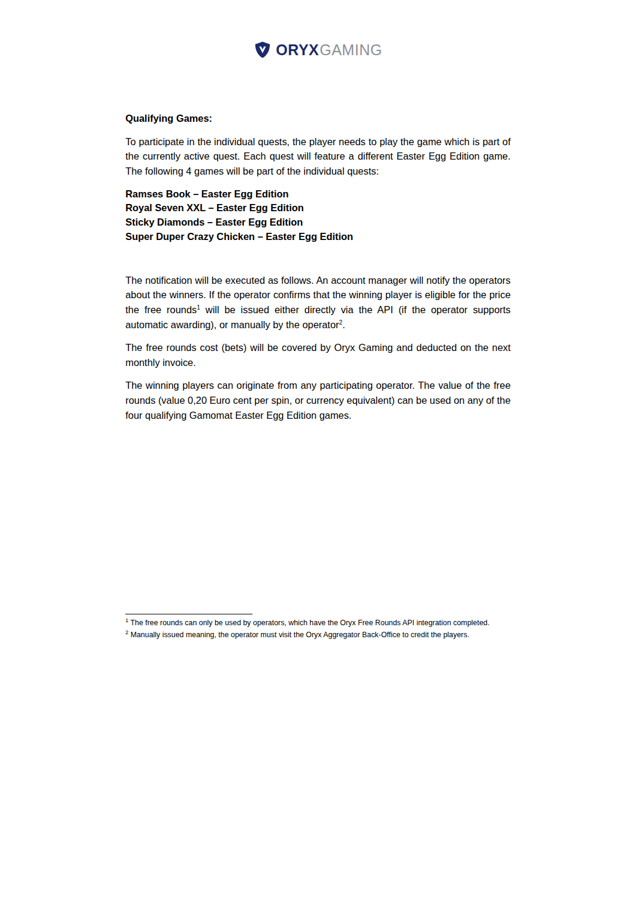ORYX GAMING
Qualifying Games:
To participate in the individual quests, the player needs to play the game which is part of the currently active quest. Each quest will feature a different Easter Egg Edition game. The following 4 games will be part of the individual quests:
Ramses Book – Easter Egg Edition
Royal Seven XXL – Easter Egg Edition
Sticky Diamonds – Easter Egg Edition
Super Duper Crazy Chicken – Easter Egg Edition
The notification will be executed as follows. An account manager will notify the operators about the winners. If the operator confirms that the winning player is eligible for the price the free rounds1 will be issued either directly via the API (if the operator supports automatic awarding), or manually by the operator2.
The free rounds cost (bets) will be covered by Oryx Gaming and deducted on the next monthly invoice.
The winning players can originate from any participating operator. The value of the free rounds (value 0,20 Euro cent per spin, or currency equivalent) can be used on any of the four qualifying Gamomat Easter Egg Edition games.
1 The free rounds can only be used by operators, which have the Oryx Free Rounds API integration completed.
2 Manually issued meaning, the operator must visit the Oryx Aggregator Back-Office to credit the players.